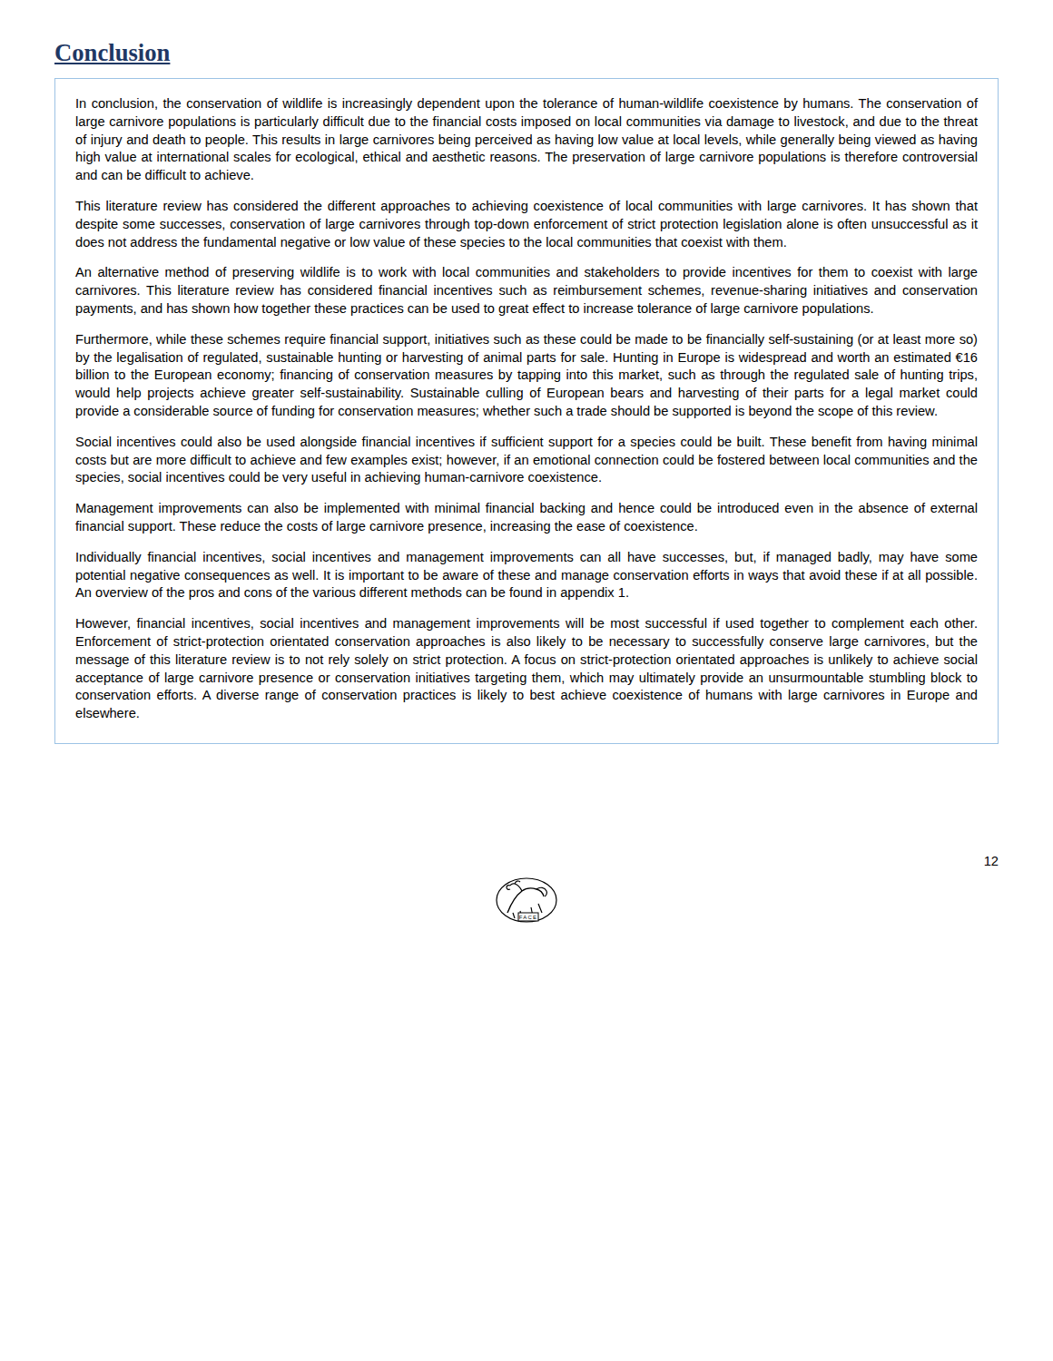Conclusion
In conclusion, the conservation of wildlife is increasingly dependent upon the tolerance of human-wildlife coexistence by humans. The conservation of large carnivore populations is particularly difficult due to the financial costs imposed on local communities via damage to livestock, and due to the threat of injury and death to people. This results in large carnivores being perceived as having low value at local levels, while generally being viewed as having high value at international scales for ecological, ethical and aesthetic reasons. The preservation of large carnivore populations is therefore controversial and can be difficult to achieve.
This literature review has considered the different approaches to achieving coexistence of local communities with large carnivores. It has shown that despite some successes, conservation of large carnivores through top-down enforcement of strict protection legislation alone is often unsuccessful as it does not address the fundamental negative or low value of these species to the local communities that coexist with them.
An alternative method of preserving wildlife is to work with local communities and stakeholders to provide incentives for them to coexist with large carnivores. This literature review has considered financial incentives such as reimbursement schemes, revenue-sharing initiatives and conservation payments, and has shown how together these practices can be used to great effect to increase tolerance of large carnivore populations.
Furthermore, while these schemes require financial support, initiatives such as these could be made to be financially self-sustaining (or at least more so) by the legalisation of regulated, sustainable hunting or harvesting of animal parts for sale. Hunting in Europe is widespread and worth an estimated €16 billion to the European economy; financing of conservation measures by tapping into this market, such as through the regulated sale of hunting trips, would help projects achieve greater self-sustainability. Sustainable culling of European bears and harvesting of their parts for a legal market could provide a considerable source of funding for conservation measures; whether such a trade should be supported is beyond the scope of this review.
Social incentives could also be used alongside financial incentives if sufficient support for a species could be built. These benefit from having minimal costs but are more difficult to achieve and few examples exist; however, if an emotional connection could be fostered between local communities and the species, social incentives could be very useful in achieving human-carnivore coexistence.
Management improvements can also be implemented with minimal financial backing and hence could be introduced even in the absence of external financial support. These reduce the costs of large carnivore presence, increasing the ease of coexistence.
Individually financial incentives, social incentives and management improvements can all have successes, but, if managed badly, may have some potential negative consequences as well. It is important to be aware of these and manage conservation efforts in ways that avoid these if at all possible. An overview of the pros and cons of the various different methods can be found in appendix 1.
However, financial incentives, social incentives and management improvements will be most successful if used together to complement each other. Enforcement of strict-protection orientated conservation approaches is also likely to be necessary to successfully conserve large carnivores, but the message of this literature review is to not rely solely on strict protection. A focus on strict-protection orientated approaches is unlikely to achieve social acceptance of large carnivore presence or conservation initiatives targeting them, which may ultimately provide an unsurmountable stumbling block to conservation efforts. A diverse range of conservation practices is likely to best achieve coexistence of humans with large carnivores in Europe and elsewhere.
12
FACE